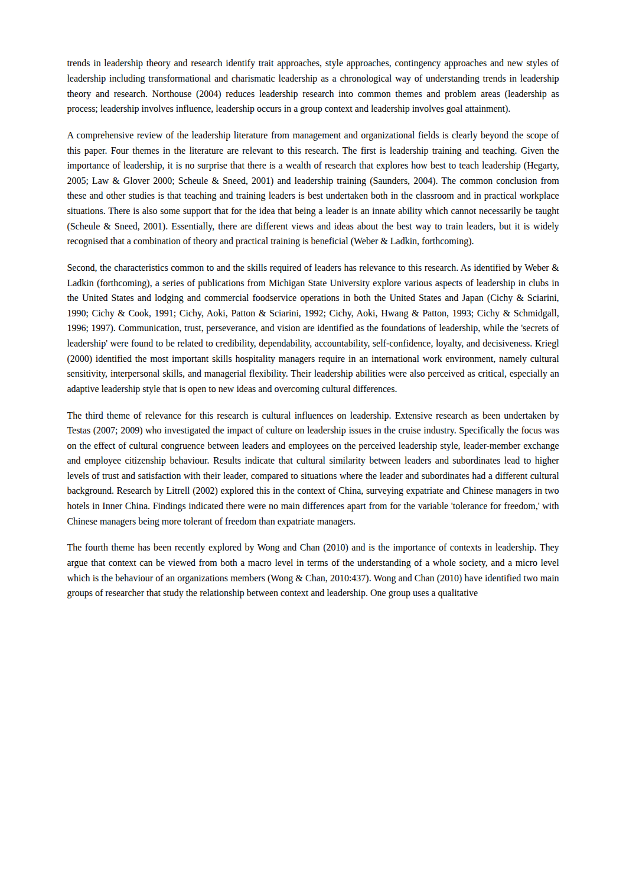trends in leadership theory and research identify trait approaches, style approaches, contingency approaches and new styles of leadership including transformational and charismatic leadership as a chronological way of understanding trends in leadership theory and research. Northouse (2004) reduces leadership research into common themes and problem areas (leadership as process; leadership involves influence, leadership occurs in a group context and leadership involves goal attainment).
A comprehensive review of the leadership literature from management and organizational fields is clearly beyond the scope of this paper. Four themes in the literature are relevant to this research. The first is leadership training and teaching. Given the importance of leadership, it is no surprise that there is a wealth of research that explores how best to teach leadership (Hegarty, 2005; Law & Glover 2000; Scheule & Sneed, 2001) and leadership training (Saunders, 2004). The common conclusion from these and other studies is that teaching and training leaders is best undertaken both in the classroom and in practical workplace situations. There is also some support that for the idea that being a leader is an innate ability which cannot necessarily be taught (Scheule & Sneed, 2001). Essentially, there are different views and ideas about the best way to train leaders, but it is widely recognised that a combination of theory and practical training is beneficial (Weber & Ladkin, forthcoming).
Second, the characteristics common to and the skills required of leaders has relevance to this research. As identified by Weber & Ladkin (forthcoming), a series of publications from Michigan State University explore various aspects of leadership in clubs in the United States and lodging and commercial foodservice operations in both the United States and Japan (Cichy & Sciarini, 1990; Cichy & Cook, 1991; Cichy, Aoki, Patton & Sciarini, 1992; Cichy, Aoki, Hwang & Patton, 1993; Cichy & Schmidgall, 1996; 1997). Communication, trust, perseverance, and vision are identified as the foundations of leadership, while the 'secrets of leadership' were found to be related to credibility, dependability, accountability, self-confidence, loyalty, and decisiveness. Kriegl (2000) identified the most important skills hospitality managers require in an international work environment, namely cultural sensitivity, interpersonal skills, and managerial flexibility. Their leadership abilities were also perceived as critical, especially an adaptive leadership style that is open to new ideas and overcoming cultural differences.
The third theme of relevance for this research is cultural influences on leadership. Extensive research as been undertaken by Testas (2007; 2009) who investigated the impact of culture on leadership issues in the cruise industry. Specifically the focus was on the effect of cultural congruence between leaders and employees on the perceived leadership style, leader-member exchange and employee citizenship behaviour. Results indicate that cultural similarity between leaders and subordinates lead to higher levels of trust and satisfaction with their leader, compared to situations where the leader and subordinates had a different cultural background. Research by Litrell (2002) explored this in the context of China, surveying expatriate and Chinese managers in two hotels in Inner China. Findings indicated there were no main differences apart from for the variable 'tolerance for freedom,' with Chinese managers being more tolerant of freedom than expatriate managers.
The fourth theme has been recently explored by Wong and Chan (2010) and is the importance of contexts in leadership. They argue that context can be viewed from both a macro level in terms of the understanding of a whole society, and a micro level which is the behaviour of an organizations members (Wong & Chan, 2010:437). Wong and Chan (2010) have identified two main groups of researcher that study the relationship between context and leadership. One group uses a qualitative